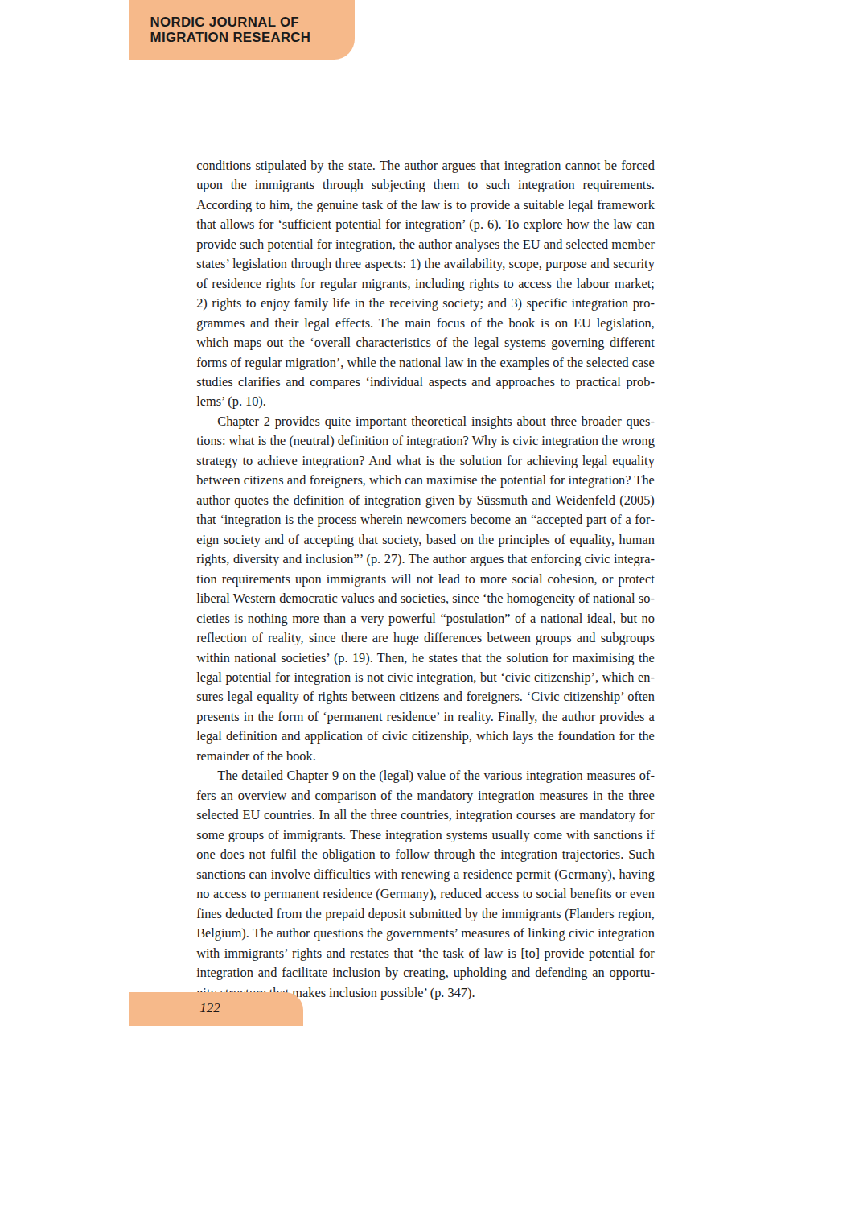Nordic Journal of
Migration Research
conditions stipulated by the state. The author argues that integration cannot be forced upon the immigrants through subjecting them to such integration requirements. According to him, the genuine task of the law is to provide a suitable legal framework that allows for ‘sufficient potential for integration’ (p. 6). To explore how the law can provide such potential for integration, the author analyses the EU and selected member states’ legislation through three aspects: 1) the availability, scope, purpose and security of residence rights for regular migrants, including rights to access the labour market; 2) rights to enjoy family life in the receiving society; and 3) specific integration programmes and their legal effects. The main focus of the book is on EU legislation, which maps out the ‘overall characteristics of the legal systems governing different forms of regular migration’, while the national law in the examples of the selected case studies clarifies and compares ‘individual aspects and approaches to practical problems’ (p. 10).
Chapter 2 provides quite important theoretical insights about three broader questions: what is the (neutral) definition of integration? Why is civic integration the wrong strategy to achieve integration? And what is the solution for achieving legal equality between citizens and foreigners, which can maximise the potential for integration? The author quotes the definition of integration given by Süssmuth and Weidenfeld (2005) that ‘integration is the process wherein newcomers become an “accepted part of a foreign society and of accepting that society, based on the principles of equality, human rights, diversity and inclusion”’ (p. 27). The author argues that enforcing civic integration requirements upon immigrants will not lead to more social cohesion, or protect liberal Western democratic values and societies, since ‘the homogeneity of national societies is nothing more than a very powerful “postulation” of a national ideal, but no reflection of reality, since there are huge differences between groups and subgroups within national societies’ (p. 19). Then, he states that the solution for maximising the legal potential for integration is not civic integration, but ‘civic citizenship’, which ensures legal equality of rights between citizens and foreigners. ‘Civic citizenship’ often presents in the form of ‘permanent residence’ in reality. Finally, the author provides a legal definition and application of civic citizenship, which lays the foundation for the remainder of the book.
The detailed Chapter 9 on the (legal) value of the various integration measures offers an overview and comparison of the mandatory integration measures in the three selected EU countries. In all the three countries, integration courses are mandatory for some groups of immigrants. These integration systems usually come with sanctions if one does not fulfil the obligation to follow through the integration trajectories. Such sanctions can involve difficulties with renewing a residence permit (Germany), having no access to permanent residence (Germany), reduced access to social benefits or even fines deducted from the prepaid deposit submitted by the immigrants (Flanders region, Belgium). The author questions the governments’ measures of linking civic integration with immigrants’ rights and restates that ‘the task of law is [to] provide potential for integration and facilitate inclusion by creating, upholding and defending an opportunity structure that makes inclusion possible’ (p. 347).
122